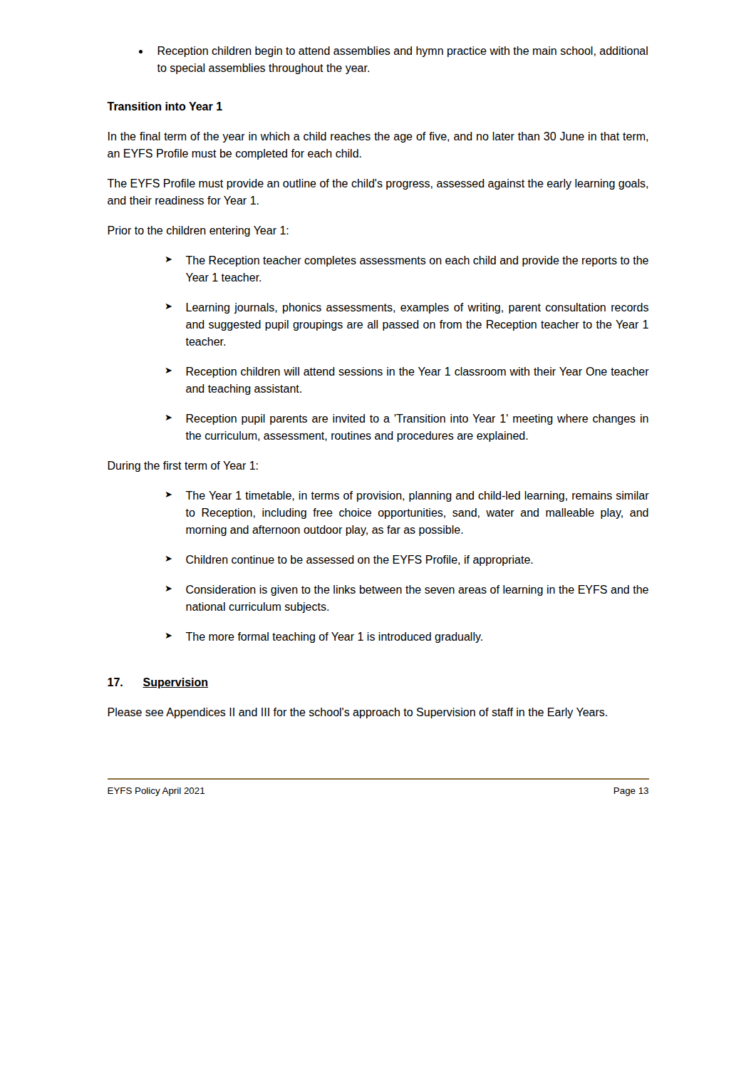Reception children begin to attend assemblies and hymn practice with the main school, additional to special assemblies throughout the year.
Transition into Year 1
In the final term of the year in which a child reaches the age of five, and no later than 30 June in that term, an EYFS Profile must be completed for each child.
The EYFS Profile must provide an outline of the child's progress, assessed against the early learning goals, and their readiness for Year 1.
Prior to the children entering Year 1:
The Reception teacher completes assessments on each child and provide the reports to the Year 1 teacher.
Learning journals, phonics assessments, examples of writing, parent consultation records and suggested pupil groupings are all passed on from the Reception teacher to the Year 1 teacher.
Reception children will attend sessions in the Year 1 classroom with their Year One teacher and teaching assistant.
Reception pupil parents are invited to a 'Transition into Year 1' meeting where changes in the curriculum, assessment, routines and procedures are explained.
During the first term of Year 1:
The Year 1 timetable, in terms of provision, planning and child-led learning, remains similar to Reception, including free choice opportunities, sand, water and malleable play, and morning and afternoon outdoor play, as far as possible.
Children continue to be assessed on the EYFS Profile, if appropriate.
Consideration is given to the links between the seven areas of learning in the EYFS and the national curriculum subjects.
The more formal teaching of Year 1 is introduced gradually.
17. Supervision
Please see Appendices II and III for the school's approach to Supervision of staff in the Early Years.
EYFS Policy April 2021 Page 13